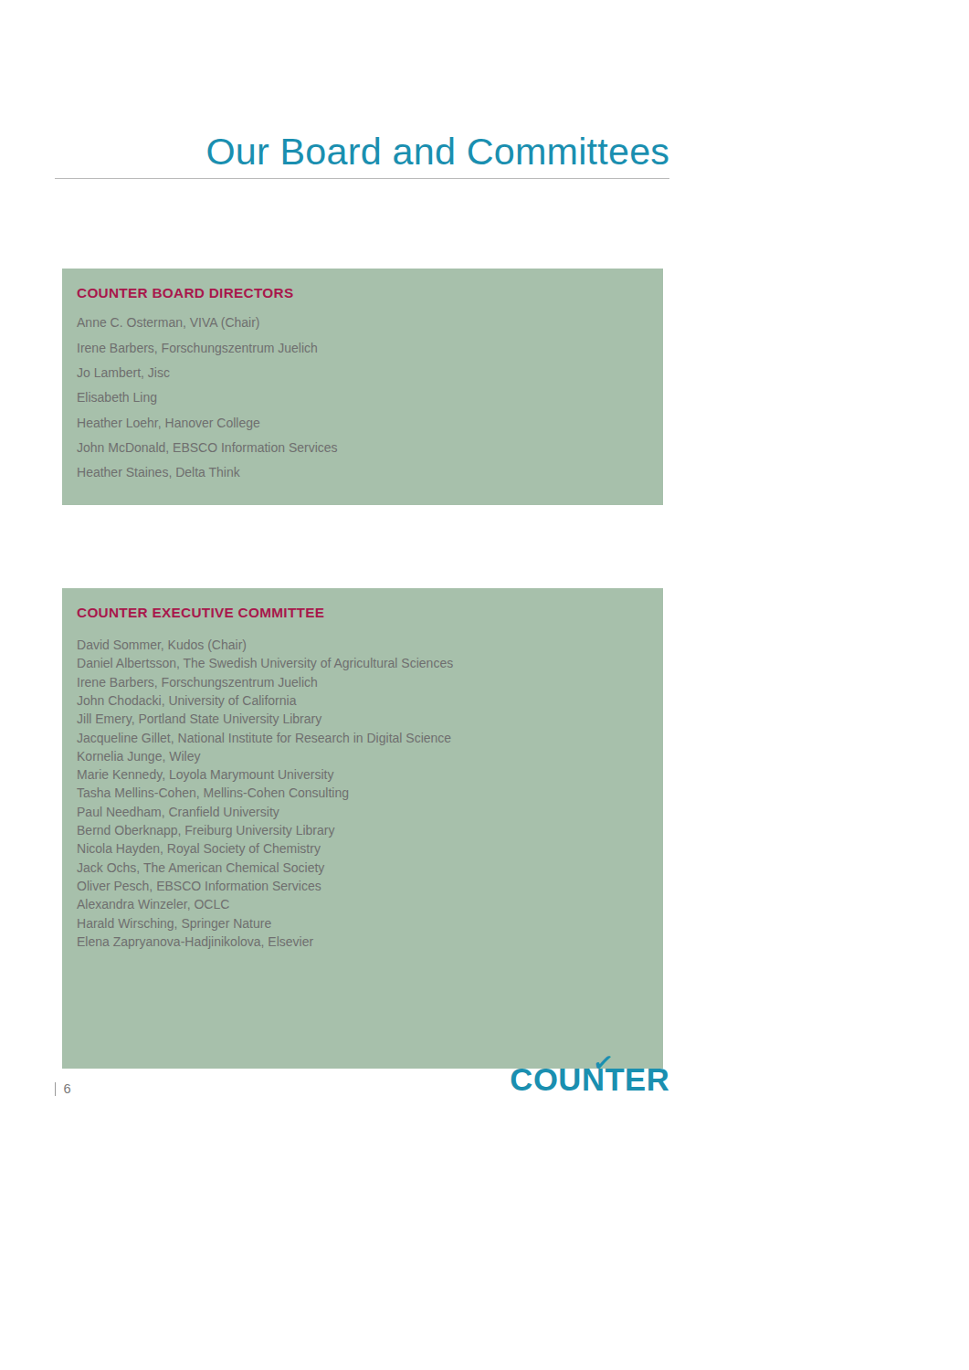Our Board and Committees
COUNTER BOARD DIRECTORS
Anne C. Osterman, VIVA (Chair)
Irene Barbers, Forschungszentrum Juelich
Jo Lambert, Jisc
Elisabeth Ling
Heather Loehr, Hanover College
John McDonald, EBSCO Information Services
Heather Staines, Delta Think
COUNTER EXECUTIVE COMMITTEE
David Sommer, Kudos (Chair)
Daniel Albertsson, The Swedish University of Agricultural Sciences
Irene Barbers, Forschungszentrum Juelich
John Chodacki, University of California
Jill Emery, Portland State University Library
Jacqueline Gillet, National Institute for Research in Digital Science
Kornelia Junge, Wiley
Marie Kennedy, Loyola Marymount University
Tasha Mellins-Cohen, Mellins-Cohen Consulting
Paul Needham, Cranfield University
Bernd Oberknapp, Freiburg University Library
Nicola Hayden, Royal Society of Chemistry
Jack Ochs, The American Chemical Society
Oliver Pesch, EBSCO Information Services
Alexandra Winzeler, OCLC
Harald Wirsching, Springer Nature
Elena Zapryanova-Hadjinikolova, Elsevier
6
COU✓NTER